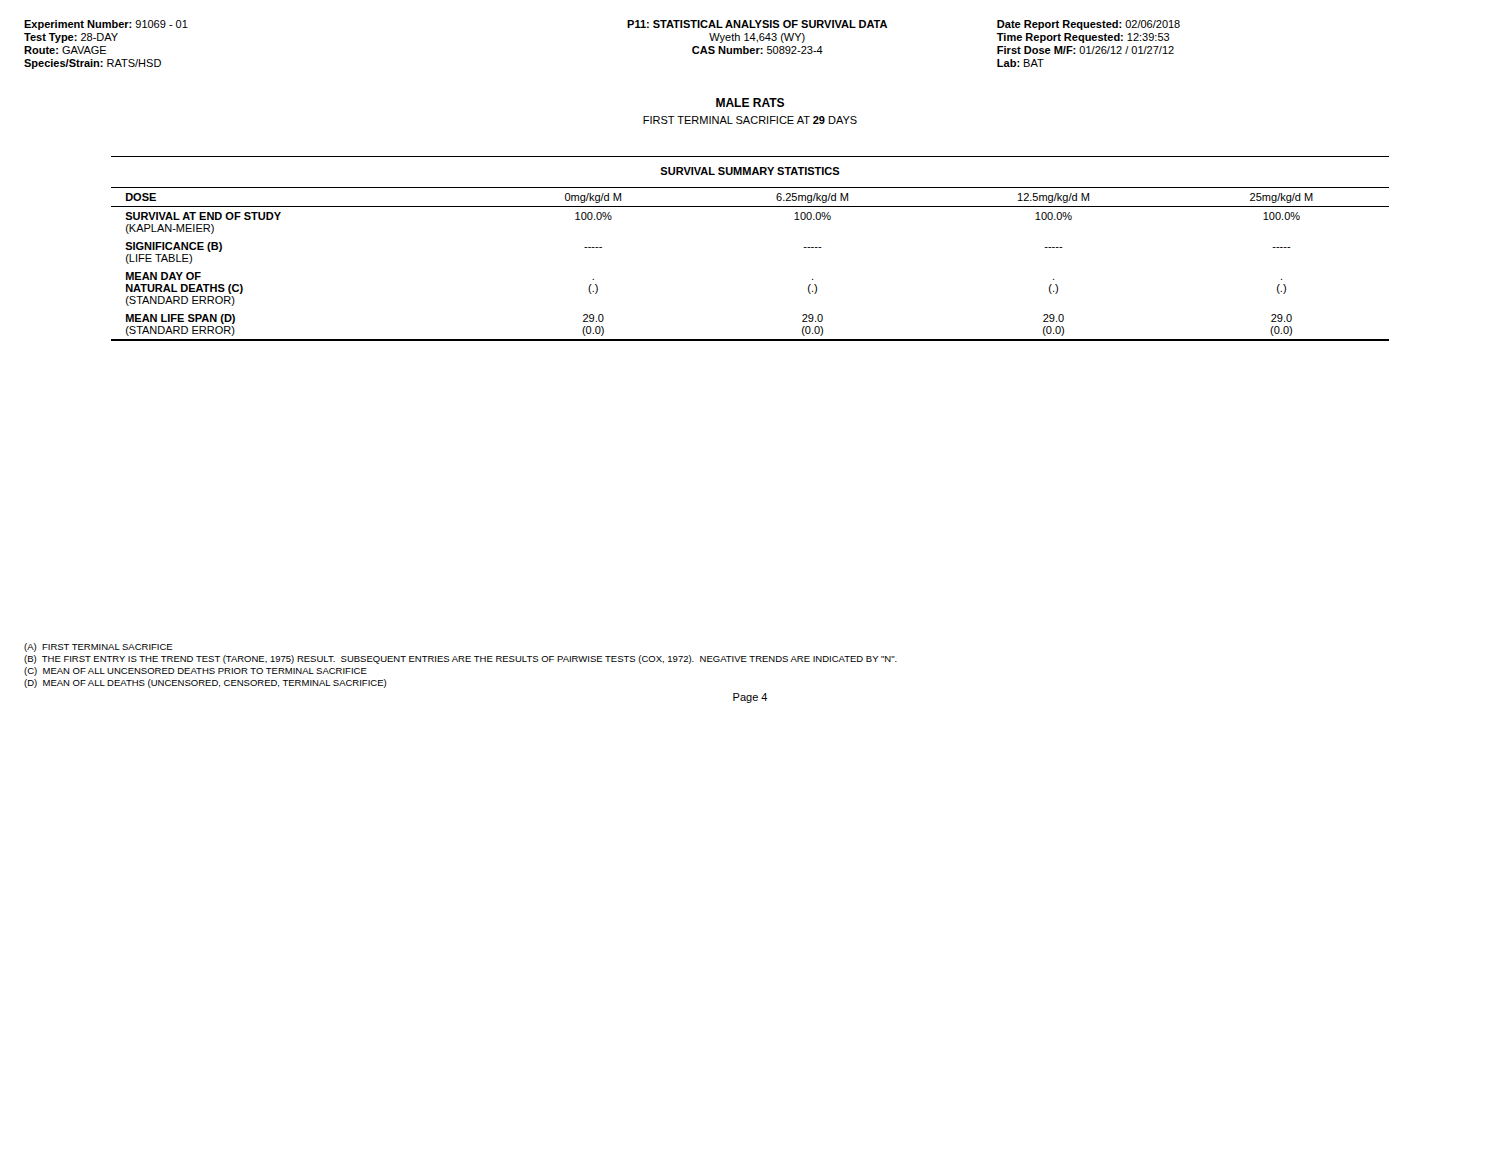| Experiment Number: 91069 - 01 | P11: STATISTICAL ANALYSIS OF SURVIVAL DATA | Date Report Requested: 02/06/2018 |
| Test Type: 28-DAY | Wyeth 14,643 (WY) | Time Report Requested: 12:39:53 |
| Route: GAVAGE | CAS Number: 50892-23-4 | First Dose M/F: 01/26/12 / 01/27/12 |
| Species/Strain: RATS/HSD | | Lab: BAT |
MALE RATS
FIRST TERMINAL SACRIFICE AT 29 DAYS
SURVIVAL SUMMARY STATISTICS
| DOSE | 0mg/kg/d M | 6.25mg/kg/d M | 12.5mg/kg/d M | 25mg/kg/d M |
| SURVIVAL AT END OF STUDY (KAPLAN-MEIER) | 100.0% | 100.0% | 100.0% | 100.0% |
| SIGNIFICANCE (B) (LIFE TABLE) | ----- | ----- | ----- | ----- |
| MEAN DAY OF NATURAL DEATHS (C) (STANDARD ERROR) | . (.) | . (.) | . (.) | . (.) |
| MEAN LIFE SPAN (D) (STANDARD ERROR) | 29.0 (0.0) | 29.0 (0.0) | 29.0 (0.0) | 29.0 (0.0) |
(A) FIRST TERMINAL SACRIFICE
(B) THE FIRST ENTRY IS THE TREND TEST (TARONE, 1975) RESULT. SUBSEQUENT ENTRIES ARE THE RESULTS OF PAIRWISE TESTS (COX, 1972). NEGATIVE TRENDS ARE INDICATED BY "N".
(C) MEAN OF ALL UNCENSORED DEATHS PRIOR TO TERMINAL SACRIFICE
(D) MEAN OF ALL DEATHS (UNCENSORED, CENSORED, TERMINAL SACRIFICE)
Page 4